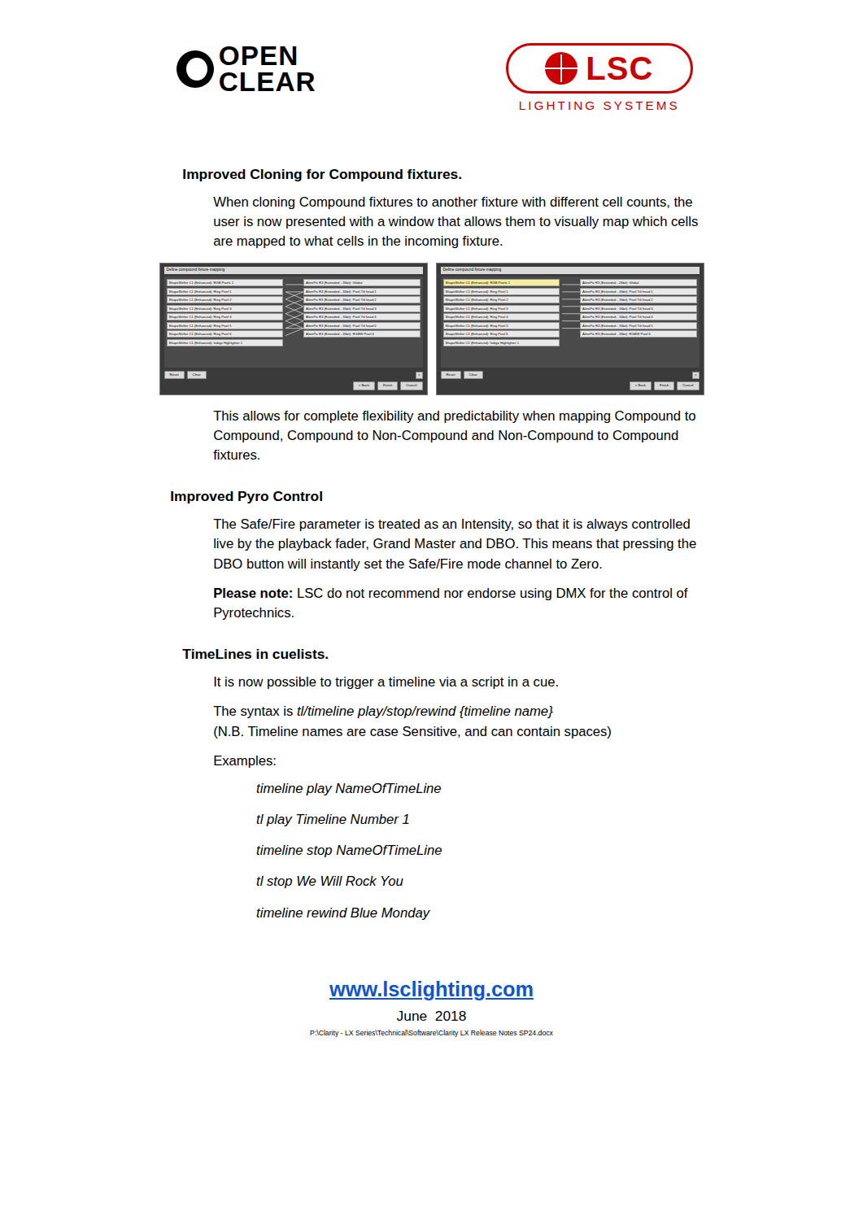OPEN CLEAR
LSC
LIGHTING SYSTEMS
Improved Cloning for Compound fixtures.
When cloning Compound fixtures to another fixture with different cell counts, the user is now presented with a window that allows them to visually map which cells are mapped to what cells in the incoming fixture.
Define compound fixture mapping
ShapeShifter C1 (Enhanced): RGB Pixels 1
ShapeShifter C1 (Enhanced): Ring Pixel 1
ShapeShifter C1 (Enhanced): Ring Pixel 2
ShapeShifter C1 (Enhanced): Ring Pixel 3
ShapeShifter C1 (Enhanced): Ring Pixel 4
ShapeShifter C1 (Enhanced): Ring Pixel 5
ShapeShifter C1 (Enhanced): Ring Pixel 6
ShapeShifter C1 (Enhanced): Indigo Highlighter 1
AlienPix R3 (Extended - 26bit): Global
AlienPix R3 (Extended - 16bit): Pixel Tilt head 1
AlienPix R3 (Extended - 16bit): Pixel Tilt head 2
AlienPix R3 (Extended - 16bit): Pixel Tilt head 3
AlienPix R3 (Extended - 16bit): Pixel Tilt head 4
AlienPix R3 (Extended - 16bit): Pixel Tilt head 5
AlienPix R3 (Extended - 26bit): RGBW Pixel 6
Reset
Clear
?
< Back
Finish
Cancel
Define compound fixture mapping
ShapeShifter C1 (Enhanced): RGB Pixels 1
ShapeShifter C1 (Enhanced): Ring Pixel 1
ShapeShifter C1 (Enhanced): Ring Pixel 2
ShapeShifter C1 (Enhanced): Ring Pixel 3
ShapeShifter C1 (Enhanced): Ring Pixel 4
ShapeShifter C1 (Enhanced): Ring Pixel 5
ShapeShifter C1 (Enhanced): Ring Pixel 6
ShapeShifter C1 (Enhanced): Indigo Highlighter 1
AlienPix R3 (Extended - 26bit): Global
AlienPix R3 (Extended - 16bit): Pixel Tilt head 1
AlienPix R3 (Extended - 16bit): Pixel Tilt head 2
AlienPix R3 (Extended - 16bit): Pixel Tilt head 3
AlienPix R3 (Extended - 16bit): Pixel Tilt head 4
AlienPix R3 (Extended - 16bit): Pixel Tilt head 5
AlienPix R3 (Extended - 26bit): RGBW Pixel 6
Reset
Clear
?
< Back
Finish
Cancel
This allows for complete flexibility and predictability when mapping Compound to Compound, Compound to Non-Compound and Non-Compound to Compound fixtures.
Improved Pyro Control
The Safe/Fire parameter is treated as an Intensity, so that it is always controlled live by the playback fader, Grand Master and DBO. This means that pressing the DBO button will instantly set the Safe/Fire mode channel to Zero.
Please note: LSC do not recommend nor endorse using DMX for the control of Pyrotechnics.
TimeLines in cuelists.
It is now possible to trigger a timeline via a script in a cue.
The syntax is tl/timeline play/stop/rewind {timeline name}
(N.B. Timeline names are case Sensitive, and can contain spaces)
Examples:
timeline play NameOfTimeLine
tl play Timeline Number 1
timeline stop NameOfTimeLine
tl stop We Will Rock You
timeline rewind Blue Monday
www.lsclighting.com
June 2018
P:\Clarity - LX Series\Technical\Software\Clarity LX Release Notes SP24.docx